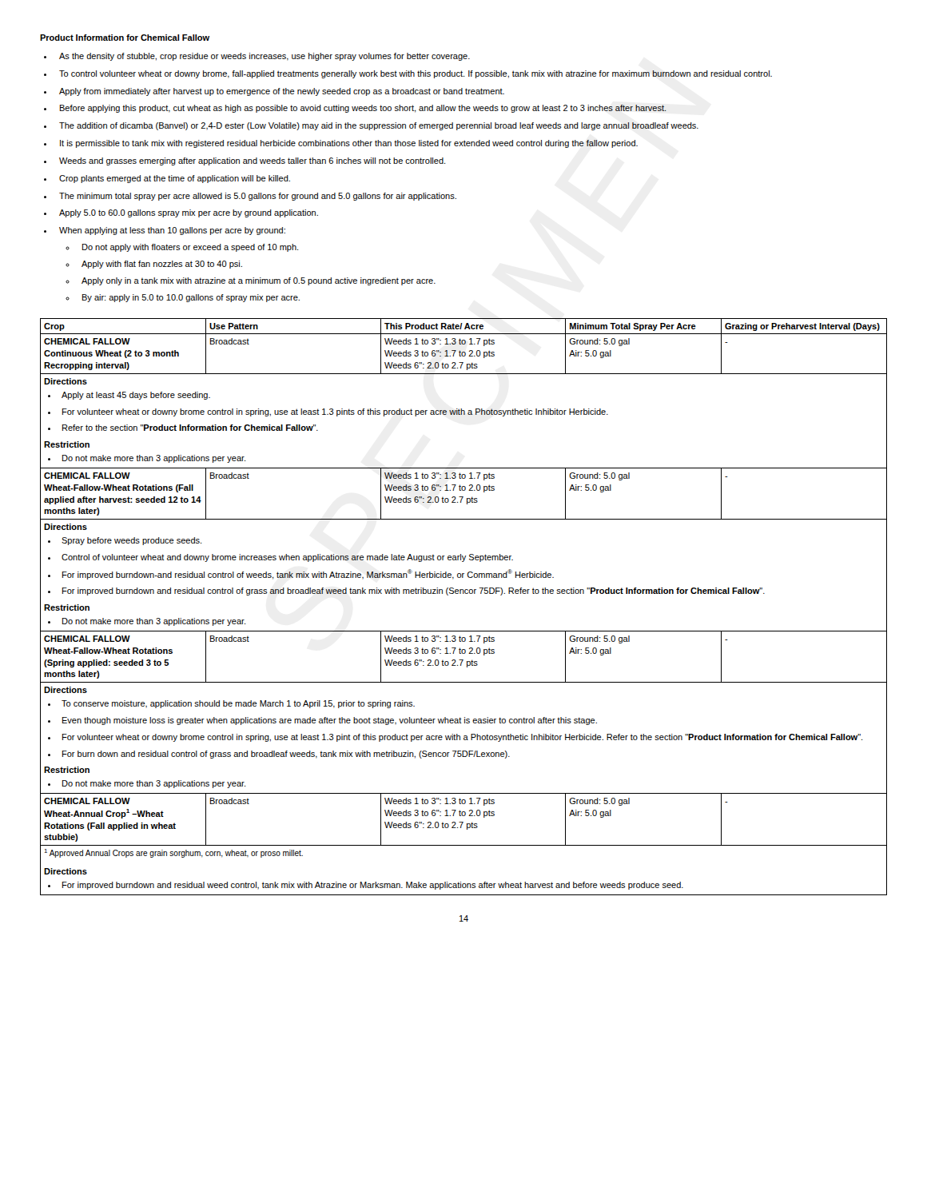SPECIMEN
Product Information for Chemical Fallow
As the density of stubble, crop residue or weeds increases, use higher spray volumes for better coverage.
To control volunteer wheat or downy brome, fall-applied treatments generally work best with this product. If possible, tank mix with atrazine for maximum burndown and residual control.
Apply from immediately after harvest up to emergence of the newly seeded crop as a broadcast or band treatment.
Before applying this product, cut wheat as high as possible to avoid cutting weeds too short, and allow the weeds to grow at least 2 to 3 inches after harvest.
The addition of dicamba (Banvel) or 2,4-D ester (Low Volatile) may aid in the suppression of emerged perennial broad leaf weeds and large annual broadleaf weeds.
It is permissible to tank mix with registered residual herbicide combinations other than those listed for extended weed control during the fallow period.
Weeds and grasses emerging after application and weeds taller than 6 inches will not be controlled.
Crop plants emerged at the time of application will be killed.
The minimum total spray per acre allowed is 5.0 gallons for ground and 5.0 gallons for air applications.
Apply 5.0 to 60.0 gallons spray mix per acre by ground application.
When applying at less than 10 gallons per acre by ground:
Do not apply with floaters or exceed a speed of 10 mph.
Apply with flat fan nozzles at 30 to 40 psi.
Apply only in a tank mix with atrazine at a minimum of 0.5 pound active ingredient per acre.
By air: apply in 5.0 to 10.0 gallons of spray mix per acre.
| Crop | Use Pattern | This Product Rate/ Acre | Minimum Total Spray Per Acre | Grazing or Preharvest Interval (Days) |
| --- | --- | --- | --- | --- |
| CHEMICAL FALLOW Continuous Wheat (2 to 3 month Recropping interval) | Broadcast | Weeds 1 to 3": 1.3 to 1.7 pts Weeds 3 to 6": 1.7 to 2.0 pts Weeds 6": 2.0 to 2.7 pts | Ground: 5.0 gal Air: 5.0 gal | - |
| Directions Apply at least 45 days before seeding. For volunteer wheat or downy brome control in spring, use at least 1.3 pints of this product per acre with a Photosynthetic Inhibitor Herbicide. Refer to the section " Product Information for Chemical Fallow ". Restriction Do not make more than 3 applications per year. |
| CHEMICAL FALLOW Wheat-Fallow-Wheat Rotations (Fall applied after harvest: seeded 12 to 14 months later) | Broadcast | Weeds 1 to 3": 1.3 to 1.7 pts Weeds 3 to 6": 1.7 to 2.0 pts Weeds 6": 2.0 to 2.7 pts | Ground: 5.0 gal Air: 5.0 gal | - |
| Directions Spray before weeds produce seeds. Control of volunteer wheat and downy brome increases when applications are made late August or early September. For improved burndown-and residual control of weeds, tank mix with Atrazine, Marksman ® Herbicide, or Command ® Herbicide. For improved burndown and residual control of grass and broadleaf weed tank mix with metribuzin (Sencor 75DF). Refer to the section " Product Information for Chemical Fallow ". Restriction Do not make more than 3 applications per year. |
| CHEMICAL FALLOW Wheat-Fallow-Wheat Rotations (Spring applied: seeded 3 to 5 months later) | Broadcast | Weeds 1 to 3": 1.3 to 1.7 pts Weeds 3 to 6": 1.7 to 2.0 pts Weeds 6": 2.0 to 2.7 pts | Ground: 5.0 gal Air: 5.0 gal | - |
| Directions To conserve moisture, application should be made March 1 to April 15, prior to spring rains. Even though moisture loss is greater when applications are made after the boot stage, volunteer wheat is easier to control after this stage. For volunteer wheat or downy brome control in spring, use at least 1.3 pint of this product per acre with a Photosynthetic Inhibitor Herbicide. Refer to the section " Product Information for Chemical Fallow ". For burn down and residual control of grass and broadleaf weeds, tank mix with metribuzin, (Sencor 75DF/Lexone). Restriction Do not make more than 3 applications per year. |
| CHEMICAL FALLOW Wheat-Annual Crop 1 –Wheat Rotations (Fall applied in wheat stubbie) | Broadcast | Weeds 1 to 3": 1.3 to 1.7 pts Weeds 3 to 6": 1.7 to 2.0 pts Weeds 6": 2.0 to 2.7 pts | Ground: 5.0 gal Air: 5.0 gal | - |
| 1 Approved Annual Crops are grain sorghum, corn, wheat, or proso millet. Directions For improved burndown and residual weed control, tank mix with Atrazine or Marksman. Make applications after wheat harvest and before weeds produce seed. |
14